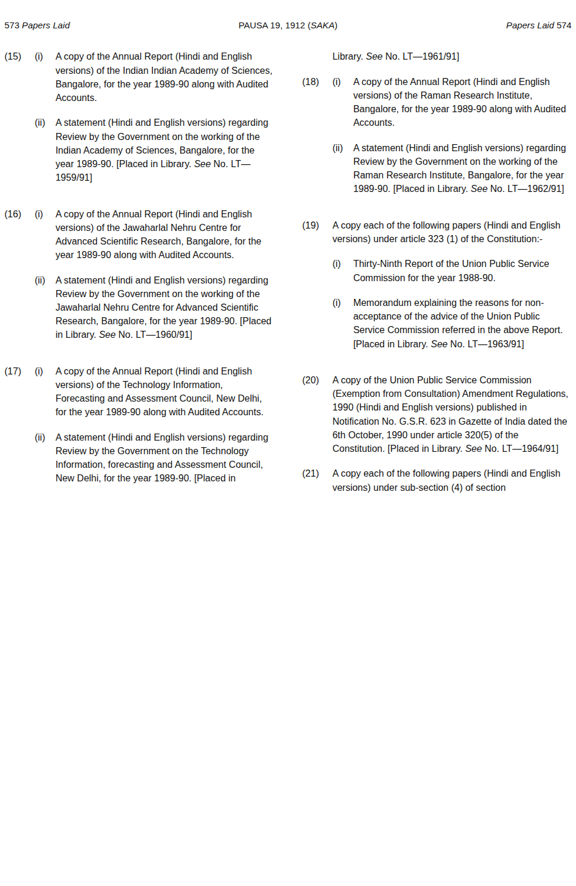573 Papers Laid
PAUSA 19, 1912 (SAKA)
Papers Laid 574
(15)
(i)
A copy of the Annual Report (Hindi and English versions) of the Indian Indian Academy of Sciences, Bangalore, for the year 1989-90 along with Audited Accounts.
(ii)
A statement (Hindi and English versions) regarding Review by the Government on the working of the Indian Academy of Sciences, Bangalore, for the year 1989-90. [Placed in Library. See No. LT—1959/91]
(16)
(i)
A copy of the Annual Report (Hindi and English versions) of the Jawaharlal Nehru Centre for Advanced Scientific Research, Bangalore, for the year 1989-90 along with Audited Accounts.
(ii)
A statement (Hindi and English versions) regarding Review by the Government on the working of the Jawaharlal Nehru Centre for Advanced Scientific Research, Bangalore, for the year 1989-90. [Placed in Library. See No. LT—1960/91]
(17)
(i)
A copy of the Annual Report (Hindi and English versions) of the Technology Information, Forecasting and Assessment Council, New Delhi, for the year 1989-90 along with Audited Accounts.
(ii)
A statement (Hindi and English versions) regarding Review by the Government on the Technology Information, forecasting and Assessment Council, New Delhi, for the year 1989-90. [Placed in
Library. See No. LT—1961/91]
(18)
(i)
A copy of the Annual Report (Hindi and English versions) of the Raman Research Institute, Bangalore, for the year 1989-90 along with Audited Accounts.
(ii)
A statement (Hindi and English versions) regarding Review by the Government on the working of the Raman Research Institute, Bangalore, for the year 1989-90. [Placed in Library. See No. LT—1962/91]
(19)
A copy each of the following papers (Hindi and English versions) under article 323 (1) of the Constitution:-
(i)
Thirty-Ninth Report of the Union Public Service Commission for the year 1988-90.
(i)
Memorandum explaining the reasons for non-acceptance of the advice of the Union Public Service Commission referred in the above Report. [Placed in Library. See No. LT—1963/91]
(20)
A copy of the Union Public Service Commission (Exemption from Consultation) Amendment Regulations, 1990 (Hindi and English versions) published in Notification No. G.S.R. 623 in Gazette of India dated the 6th October, 1990 under article 320(5) of the Constitution. [Placed in Library. See No. LT—1964/91]
(21)
A copy each of the following papers (Hindi and English versions) under sub-section (4) of section